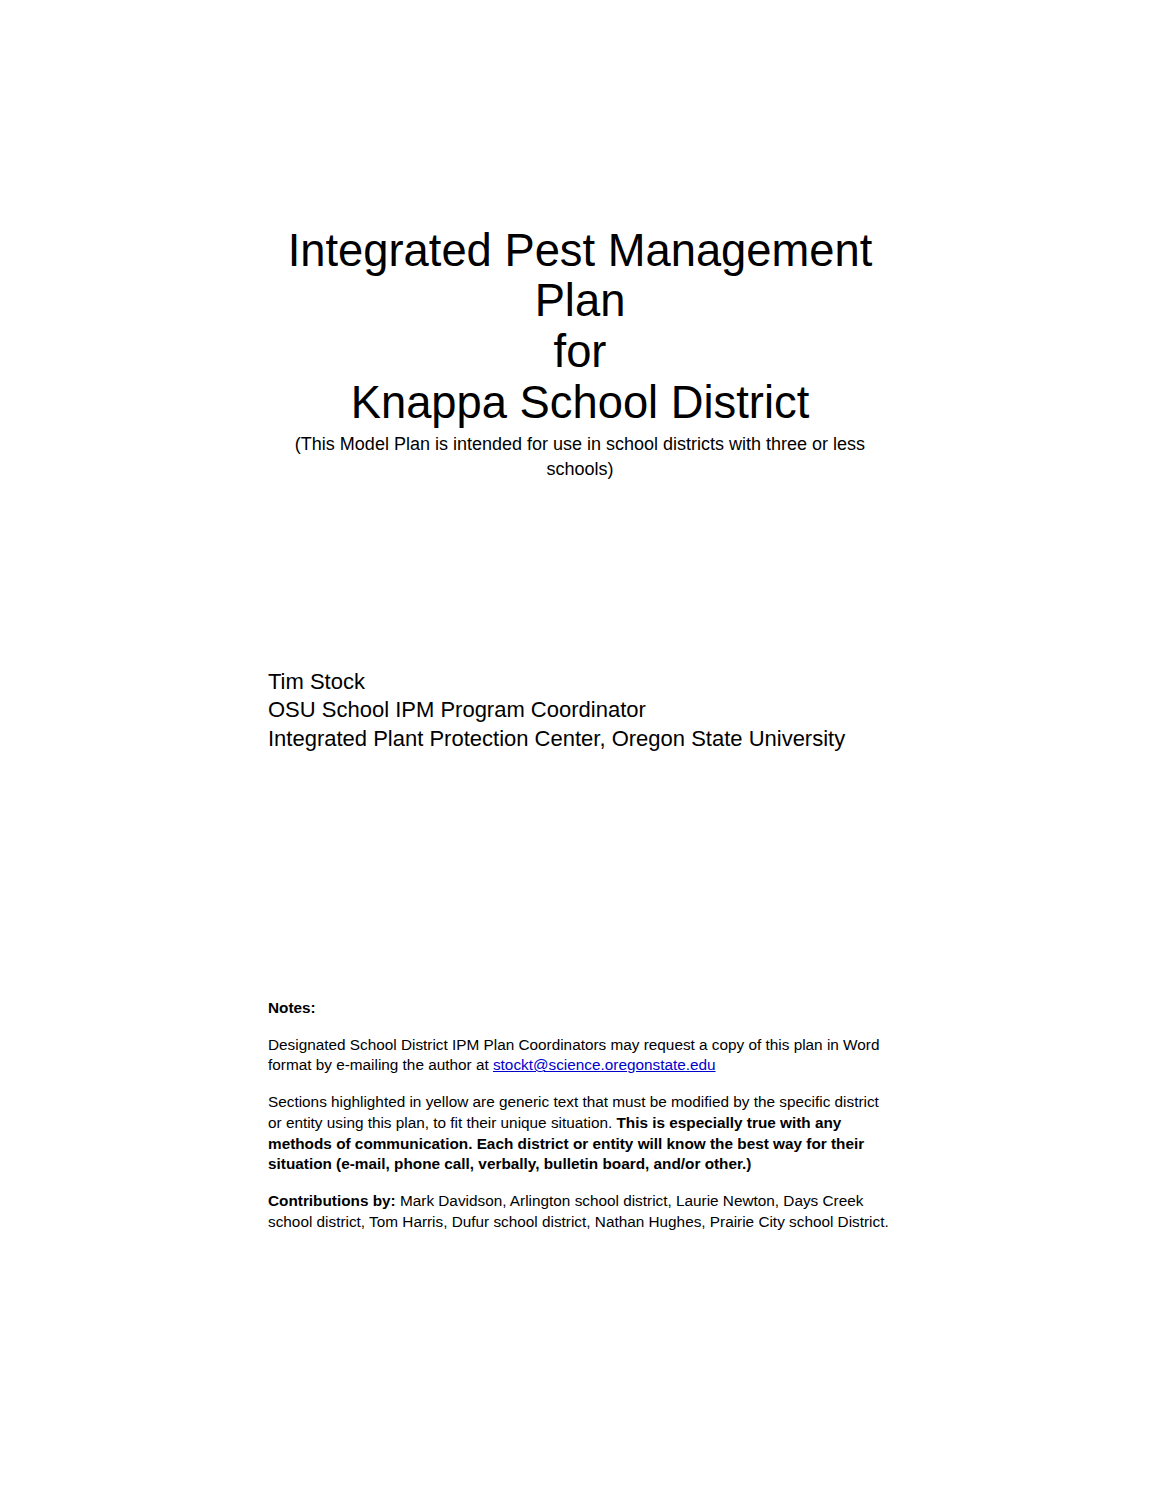Integrated Pest Management Plan
for
Knappa School District
(This Model Plan is intended for use in school districts with three or less schools)
Tim Stock
OSU School IPM Program Coordinator
Integrated Plant Protection Center, Oregon State University
Notes:
Designated School District IPM Plan Coordinators may request a copy of this plan in Word format by e-mailing the author at stockt@science.oregonstate.edu
Sections highlighted in yellow are generic text that must be modified by the specific district or entity using this plan, to fit their unique situation. This is especially true with any methods of communication. Each district or entity will know the best way for their situation (e-mail, phone call, verbally, bulletin board, and/or other.)
Contributions by: Mark Davidson, Arlington school district, Laurie Newton, Days Creek school district, Tom Harris, Dufur school district, Nathan Hughes, Prairie City school District.